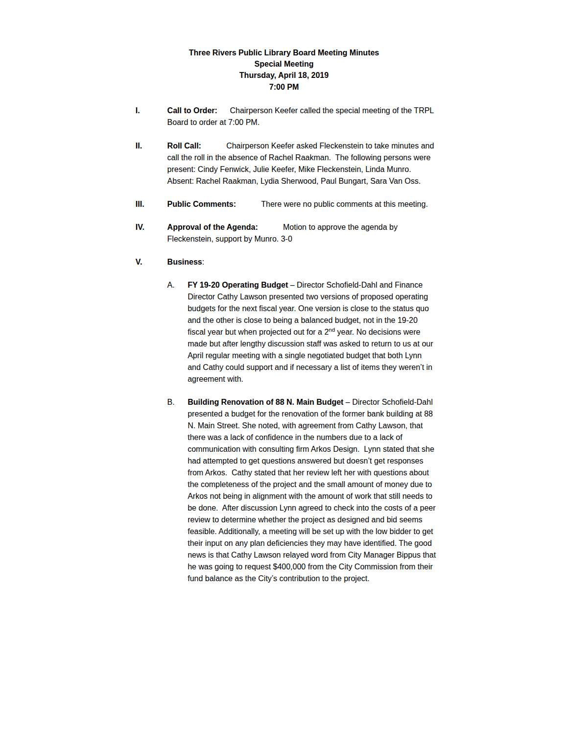Three Rivers Public Library Board Meeting Minutes
Special Meeting
Thursday, April 18, 2019
7:00 PM
I. Call to Order: Chairperson Keefer called the special meeting of the TRPL Board to order at 7:00 PM.
II. Roll Call: Chairperson Keefer asked Fleckenstein to take minutes and call the roll in the absence of Rachel Raakman. The following persons were present: Cindy Fenwick, Julie Keefer, Mike Fleckenstein, Linda Munro. Absent: Rachel Raakman, Lydia Sherwood, Paul Bungart, Sara Van Oss.
III. Public Comments: There were no public comments at this meeting.
IV. Approval of the Agenda: Motion to approve the agenda by Fleckenstein, support by Munro. 3-0
V. Business:
A.
FY 19-20 Operating Budget – Director Schofield-Dahl and Finance Director Cathy Lawson presented two versions of proposed operating budgets for the next fiscal year. One version is close to the status quo and the other is close to being a balanced budget, not in the 19-20 fiscal year but when projected out for a 2nd year. No decisions were made but after lengthy discussion staff was asked to return to us at our April regular meeting with a single negotiated budget that both Lynn and Cathy could support and if necessary a list of items they weren’t in agreement with.
B.
Building Renovation of 88 N. Main Budget – Director Schofield-Dahl presented a budget for the renovation of the former bank building at 88 N. Main Street. She noted, with agreement from Cathy Lawson, that there was a lack of confidence in the numbers due to a lack of communication with consulting firm Arkos Design. Lynn stated that she had attempted to get questions answered but doesn’t get responses from Arkos. Cathy stated that her review left her with questions about the completeness of the project and the small amount of money due to Arkos not being in alignment with the amount of work that still needs to be done. After discussion Lynn agreed to check into the costs of a peer review to determine whether the project as designed and bid seems feasible. Additionally, a meeting will be set up with the low bidder to get their input on any plan deficiencies they may have identified. The good news is that Cathy Lawson relayed word from City Manager Bippus that he was going to request $400,000 from the City Commission from their fund balance as the City’s contribution to the project.